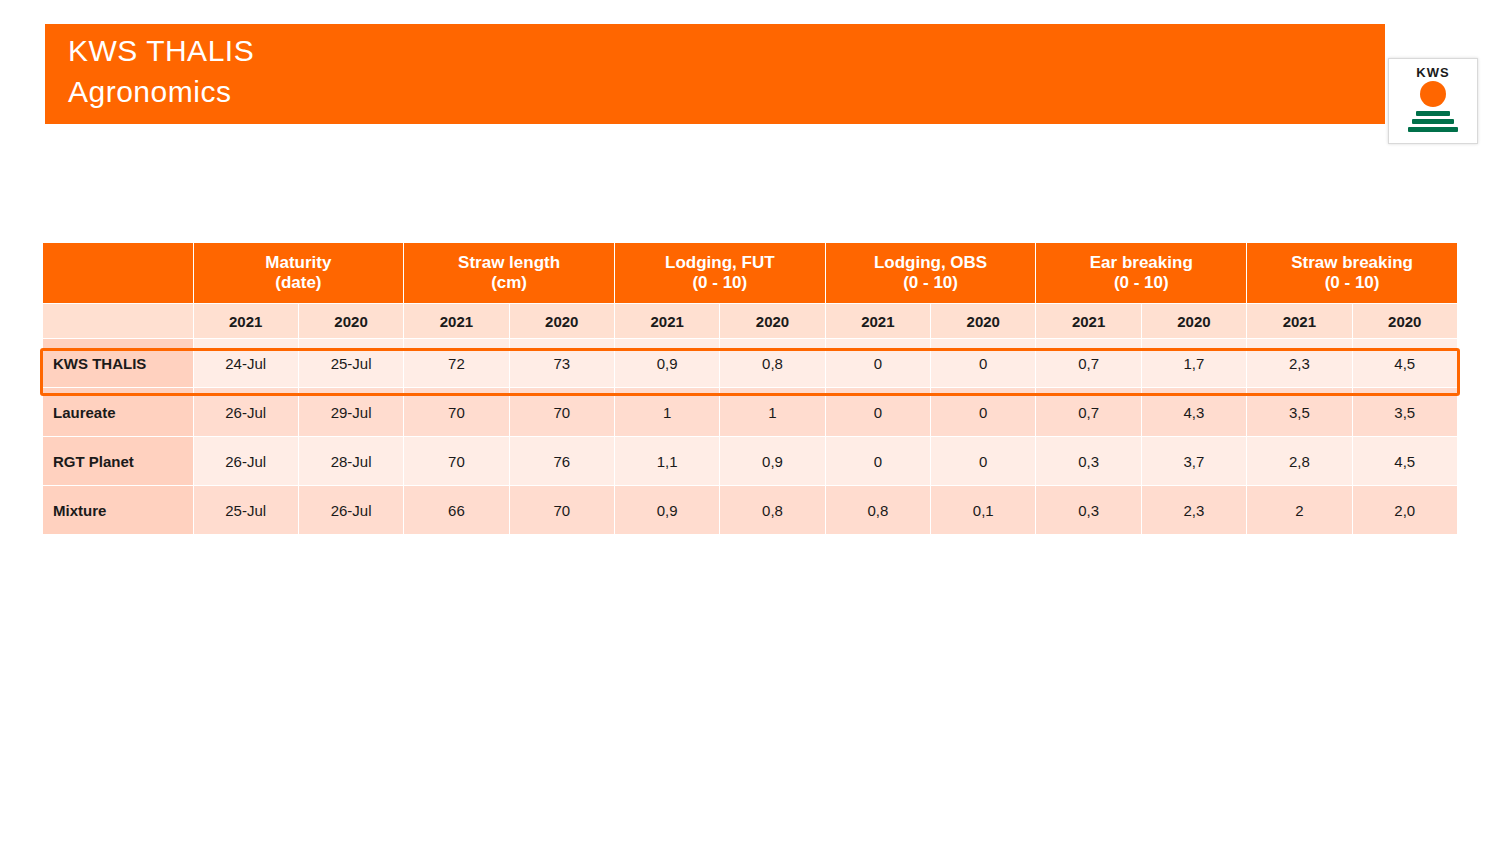KWS THALIS Agronomics
KWS
| | Maturity (date) | Straw length (cm) | Lodging, FUT (0 - 10) | Lodging, OBS (0 - 10) | Ear breaking (0 - 10) | Straw breaking (0 - 10) |
| --- | --- | --- | --- | --- | --- | --- |
| | 2021 | 2020 | 2021 | 2020 | 2021 | 2020 | 2021 | 2020 | 2021 | 2020 | 2021 | 2020 |
| KWS THALIS | 24-Jul | 25-Jul | 72 | 73 | 0,9 | 0,8 | 0 | 0 | 0,7 | 1,7 | 2,3 | 4,5 |
| Laureate | 26-Jul | 29-Jul | 70 | 70 | 1 | 1 | 0 | 0 | 0,7 | 4,3 | 3,5 | 3,5 |
| RGT Planet | 26-Jul | 28-Jul | 70 | 76 | 1,1 | 0,9 | 0 | 0 | 0,3 | 3,7 | 2,8 | 4,5 |
| Mixture | 25-Jul | 26-Jul | 66 | 70 | 0,9 | 0,8 | 0,8 | 0,1 | 0,3 | 2,3 | 2 | 2,0 |